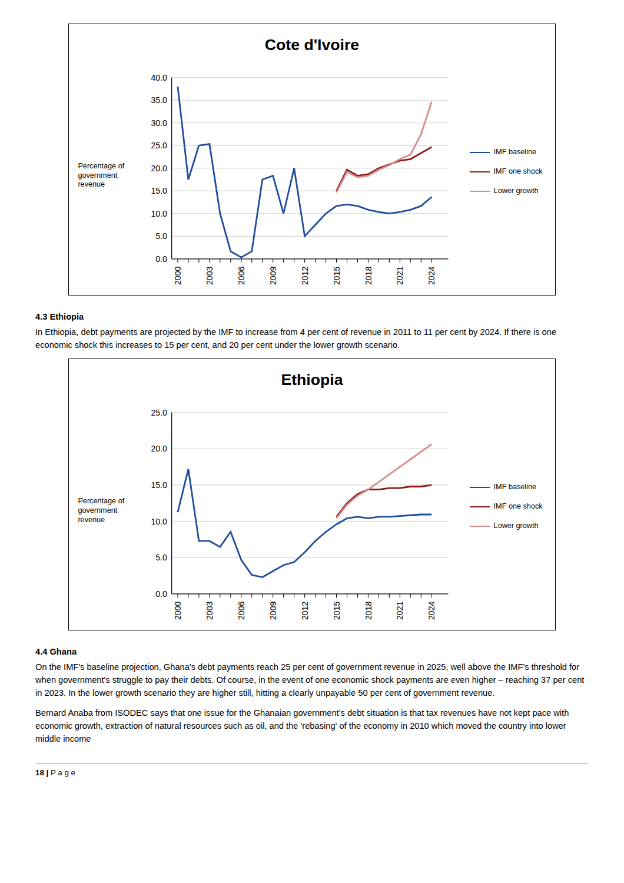Cote d'Ivoire
Percentage of
government
revenue
40.0 35.0 30.0 25.0 20.0 15.0 10.0 5.0 0.0 2000 2003 2006 2009 2012 2015 2018 2021 2024
IMF baseline
IMF one shock
Lower growth
4.3 Ethiopia
In Ethiopia, debt payments are projected by the IMF to increase from 4 per cent of revenue in 2011 to 11 per cent by 2024. If there is one economic shock this increases to 15 per cent, and 20 per cent under the lower growth scenario.
Ethiopia
Percentage of
government
revenue
25.0 20.0 15.0 10.0 5.0 0.0 2000 2003 2006 2009 2012 2015 2018 2021 2024
IMF baseline
IMF one shock
Lower growth
4.4 Ghana
On the IMF's baseline projection, Ghana's debt payments reach 25 per cent of government revenue in 2025, well above the IMF's threshold for when government's struggle to pay their debts. Of course, in the event of one economic shock payments are even higher – reaching 37 per cent in 2023. In the lower growth scenario they are higher still, hitting a clearly unpayable 50 per cent of government revenue.
Bernard Anaba from ISODEC says that one issue for the Ghanaian government's debt situation is that tax revenues have not kept pace with economic growth, extraction of natural resources such as oil, and the 'rebasing' of the economy in 2010 which moved the country into lower middle income
18 | P a g e